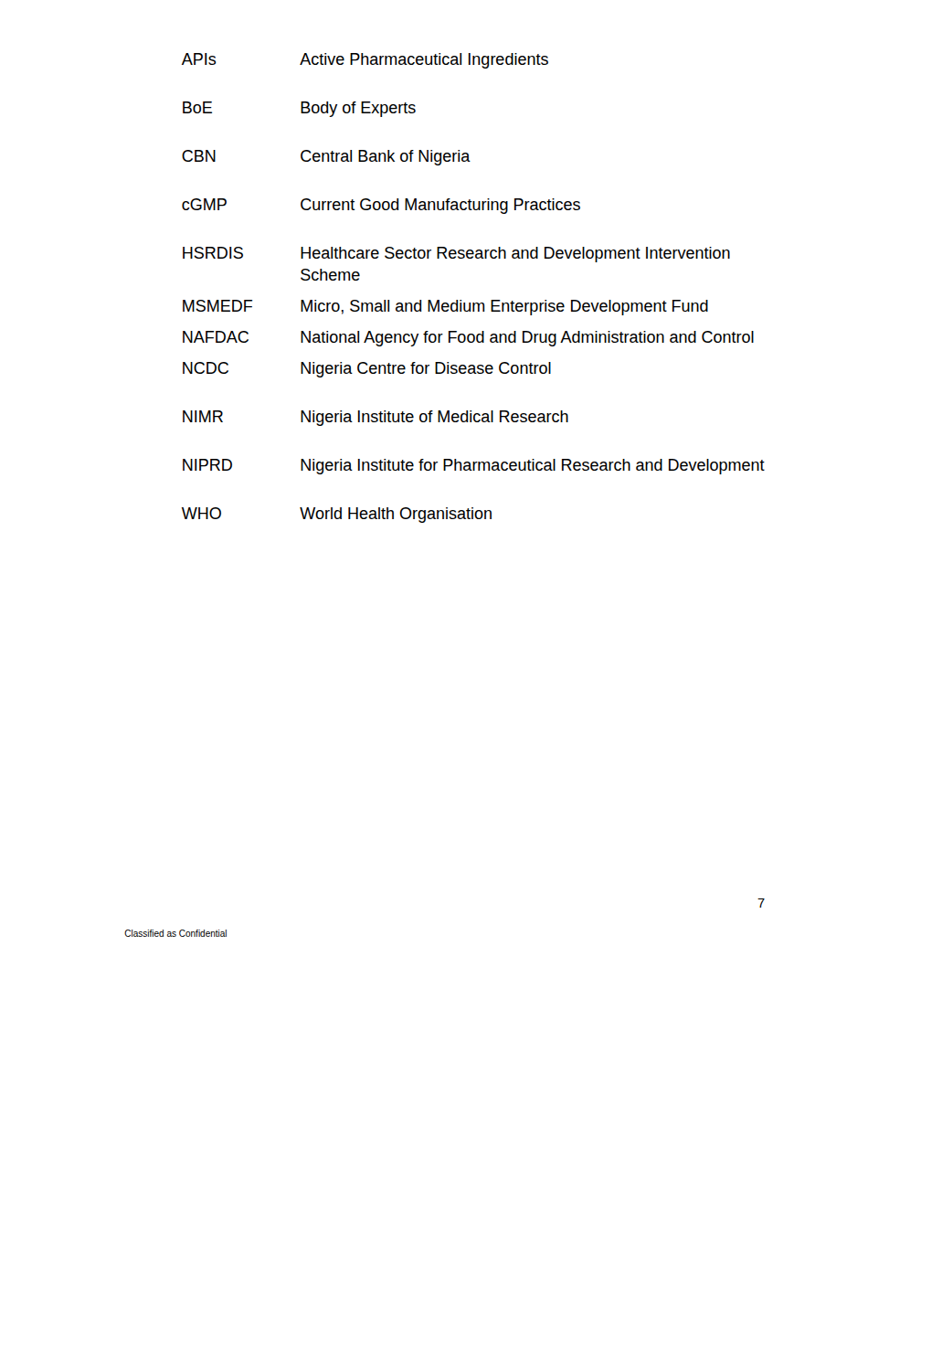APIs
Active Pharmaceutical Ingredients
BoE
Body of Experts
CBN
Central Bank of Nigeria
cGMP
Current Good Manufacturing Practices
HSRDIS
Healthcare Sector Research and Development Intervention Scheme
MSMEDF
Micro, Small and Medium Enterprise Development Fund
NAFDAC
National Agency for Food and Drug Administration and Control
NCDC
Nigeria Centre for Disease Control
NIMR
Nigeria Institute of Medical Research
NIPRD
Nigeria Institute for Pharmaceutical Research and Development
WHO
World Health Organisation
7
Classified as Confidential